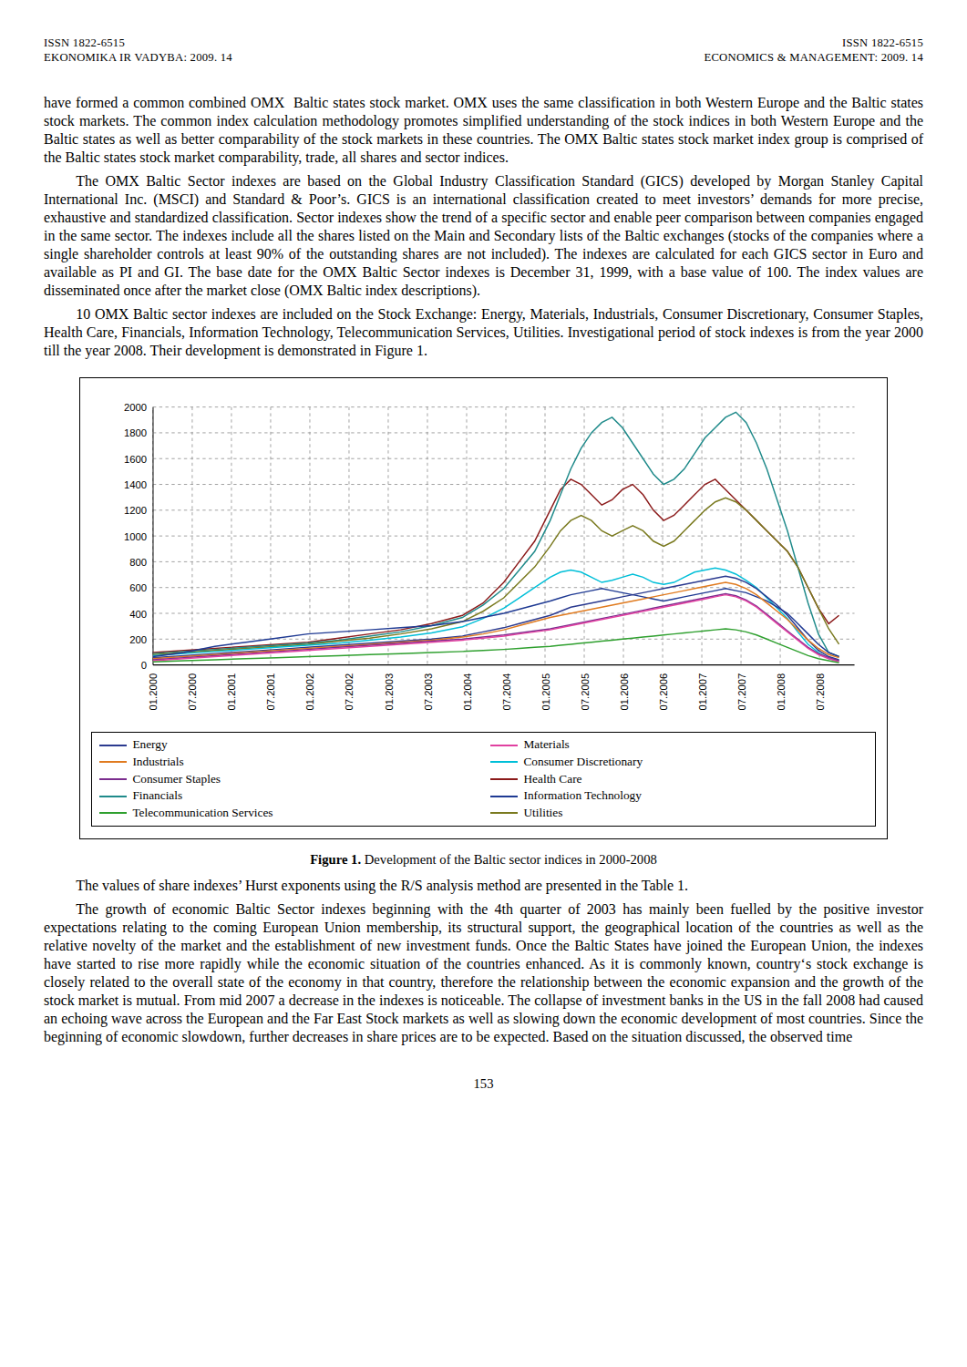ISSN 1822-6515 ISSN 1822-6515
EKONOMIKA IR VADYBA: 2009. 14 ECONOMICS & MANAGEMENT: 2009. 14
have formed a common combined OMX Baltic states stock market. OMX uses the same classification in both Western Europe and the Baltic states stock markets. The common index calculation methodology promotes simplified understanding of the stock indices in both Western Europe and the Baltic states as well as better comparability of the stock markets in these countries. The OMX Baltic states stock market index group is comprised of the Baltic states stock market comparability, trade, all shares and sector indices.
The OMX Baltic Sector indexes are based on the Global Industry Classification Standard (GICS) developed by Morgan Stanley Capital International Inc. (MSCI) and Standard & Poor’s. GICS is an international classification created to meet investors’ demands for more precise, exhaustive and standardized classification. Sector indexes show the trend of a specific sector and enable peer comparison between companies engaged in the same sector. The indexes include all the shares listed on the Main and Secondary lists of the Baltic exchanges (stocks of the companies where a single shareholder controls at least 90% of the outstanding shares are not included). The indexes are calculated for each GICS sector in Euro and available as PI and GI. The base date for the OMX Baltic Sector indexes is December 31, 1999, with a base value of 100. The index values are disseminated once after the market close (OMX Baltic index descriptions).
10 OMX Baltic sector indexes are included on the Stock Exchange: Energy, Materials, Industrials, Consumer Discretionary, Consumer Staples, Health Care, Financials, Information Technology, Telecommunication Services, Utilities. Investigational period of stock indexes is from the year 2000 till the year 2008. Their development is demonstrated in Figure 1.
2000 1800 1600 1400 1200 1000 800 600 400 200 0 01.2000 07.2000 01.2001 07.2001 01.2002 07.2002 01.2003 07.2003 01.2004 07.2004 01.2005 07.2005 01.2006 07.2006 01.2007 07.2007 01.2008 07.2008
Energy
Materials
Industrials
Consumer Discretionary
Consumer Staples
Health Care
Financials
Information Technology
Telecommunication Services
Utilities
Figure 1. Development of the Baltic sector indices in 2000-2008
The values of share indexes’ Hurst exponents using the R/S analysis method are presented in the Table 1.
The growth of economic Baltic Sector indexes beginning with the 4th quarter of 2003 has mainly been fuelled by the positive investor expectations relating to the coming European Union membership, its structural support, the geographical location of the countries as well as the relative novelty of the market and the establishment of new investment funds. Once the Baltic States have joined the European Union, the indexes have started to rise more rapidly while the economic situation of the countries enhanced. As it is commonly known, country‘s stock exchange is closely related to the overall state of the economy in that country, therefore the relationship between the economic expansion and the growth of the stock market is mutual. From mid 2007 a decrease in the indexes is noticeable. The collapse of investment banks in the US in the fall 2008 had caused an echoing wave across the European and the Far East Stock markets as well as slowing down the economic development of most countries. Since the beginning of economic slowdown, further decreases in share prices are to be expected. Based on the situation discussed, the observed time
153